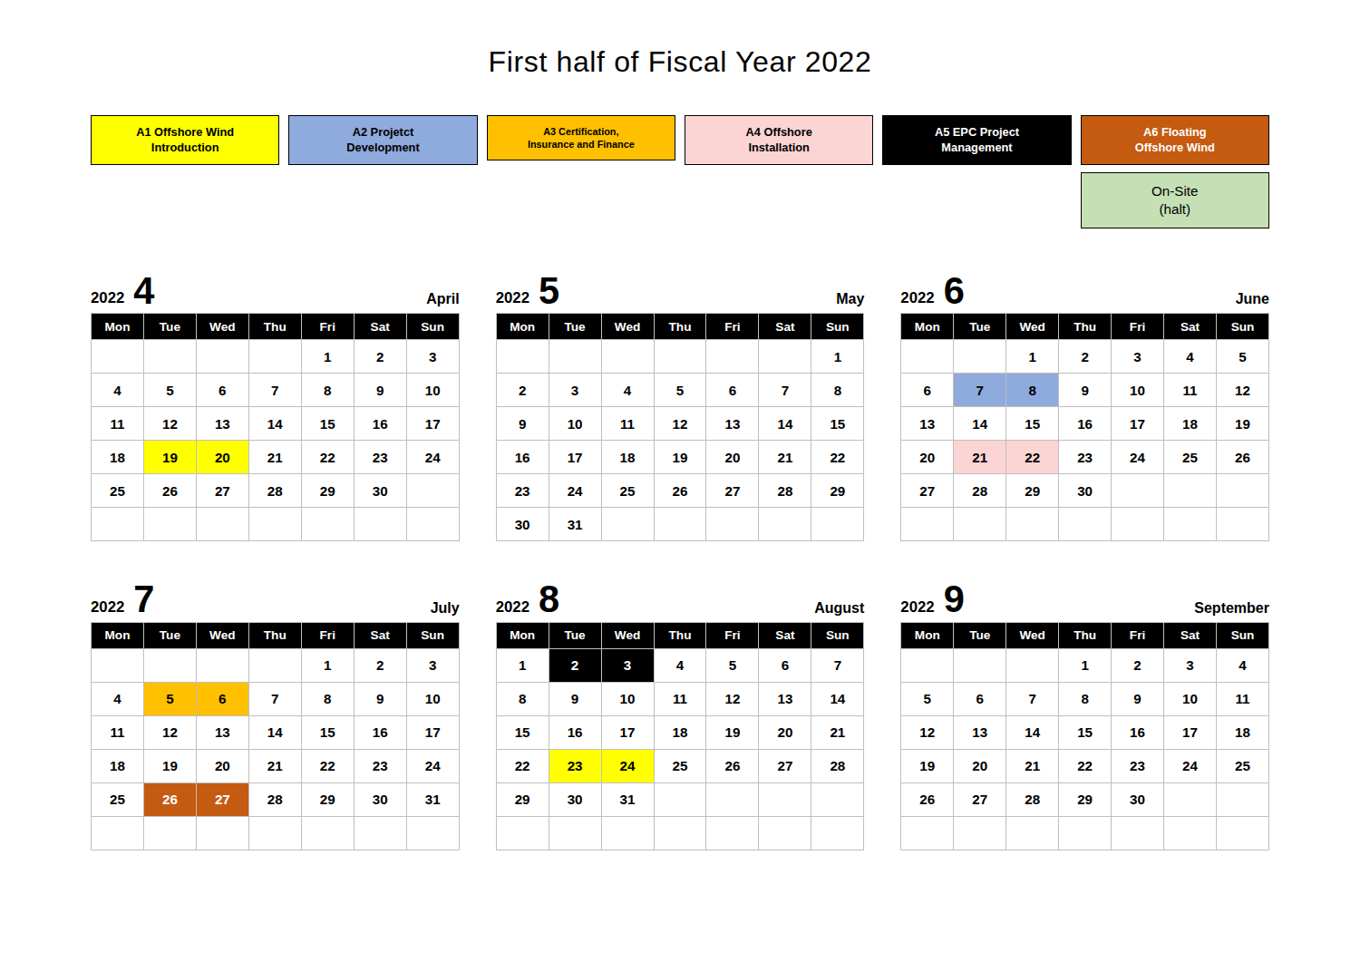First half of Fiscal Year 2022
A1 Offshore Wind
Introduction
A2 Projetct
Development
A3 Certification,
Insurance and Finance
A4 Offshore
Installation
A5 EPC Project
Management
A6 Floating
Offshore Wind
On-Site
(halt)
2022 4 April
| Mon | Tue | Wed | Thu | Fri | Sat | Sun |
| --- | --- | --- | --- | --- | --- | --- |
| | | | | 1 | 2 | 3 |
| 4 | 5 | 6 | 7 | 8 | 9 | 10 |
| 11 | 12 | 13 | 14 | 15 | 16 | 17 |
| 18 | 19 | 20 | 21 | 22 | 23 | 24 |
| 25 | 26 | 27 | 28 | 29 | 30 | |
2022 5 May
| Mon | Tue | Wed | Thu | Fri | Sat | Sun |
| --- | --- | --- | --- | --- | --- | --- |
| | | | | | | 1 |
| 2 | 3 | 4 | 5 | 6 | 7 | 8 |
| 9 | 10 | 11 | 12 | 13 | 14 | 15 |
| 16 | 17 | 18 | 19 | 20 | 21 | 22 |
| 23 | 24 | 25 | 26 | 27 | 28 | 29 |
| 30 | 31 | | | | | |
2022 6 June
| Mon | Tue | Wed | Thu | Fri | Sat | Sun |
| --- | --- | --- | --- | --- | --- | --- |
| | | 1 | 2 | 3 | 4 | 5 |
| 6 | 7 | 8 | 9 | 10 | 11 | 12 |
| 13 | 14 | 15 | 16 | 17 | 18 | 19 |
| 20 | 21 | 22 | 23 | 24 | 25 | 26 |
| 27 | 28 | 29 | 30 | | | |
2022 7 July
| Mon | Tue | Wed | Thu | Fri | Sat | Sun |
| --- | --- | --- | --- | --- | --- | --- |
| | | | | 1 | 2 | 3 |
| 4 | 5 | 6 | 7 | 8 | 9 | 10 |
| 11 | 12 | 13 | 14 | 15 | 16 | 17 |
| 18 | 19 | 20 | 21 | 22 | 23 | 24 |
| 25 | 26 | 27 | 28 | 29 | 30 | 31 |
2022 8 August
| Mon | Tue | Wed | Thu | Fri | Sat | Sun |
| --- | --- | --- | --- | --- | --- | --- |
| 1 | 2 | 3 | 4 | 5 | 6 | 7 |
| 8 | 9 | 10 | 11 | 12 | 13 | 14 |
| 15 | 16 | 17 | 18 | 19 | 20 | 21 |
| 22 | 23 | 24 | 25 | 26 | 27 | 28 |
| 29 | 30 | 31 | | | | |
2022 9 September
| Mon | Tue | Wed | Thu | Fri | Sat | Sun |
| --- | --- | --- | --- | --- | --- | --- |
| | | | 1 | 2 | 3 | 4 |
| 5 | 6 | 7 | 8 | 9 | 10 | 11 |
| 12 | 13 | 14 | 15 | 16 | 17 | 18 |
| 19 | 20 | 21 | 22 | 23 | 24 | 25 |
| 26 | 27 | 28 | 29 | 30 | | |